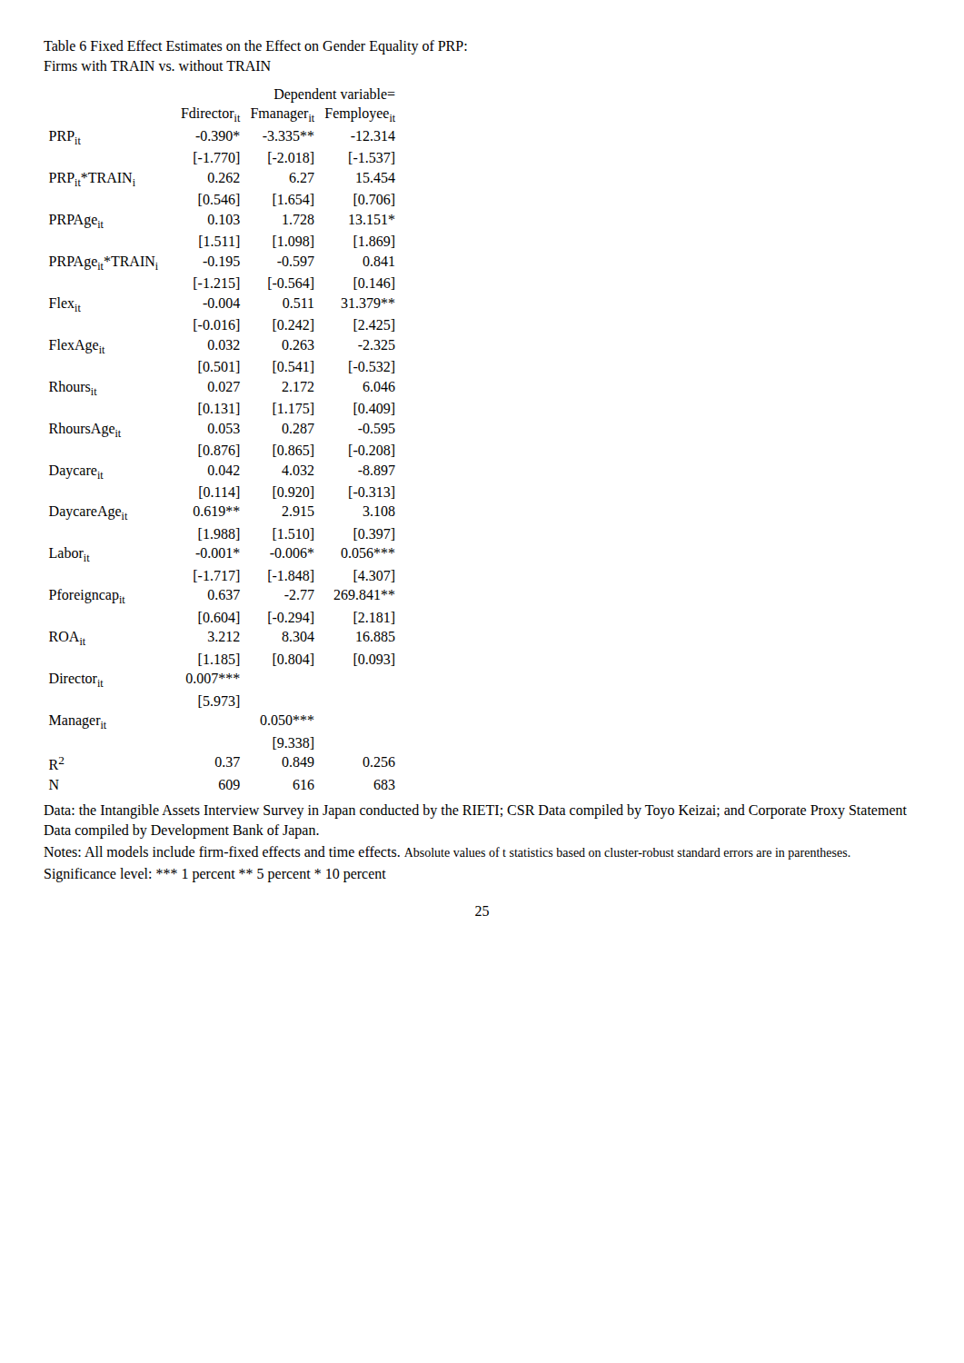Table 6 Fixed Effect Estimates on the Effect on Gender Equality of PRP:
Firms with TRAIN vs. without TRAIN
| | Dependent variable= |
| | Fdirector it | Fmanager it | Femployee it |
| PRP it | -0.390* | -3.335** | -12.314 |
| | [-1.770] | [-2.018] | [-1.537] |
| PRP it *TRAIN i | 0.262 | 6.27 | 15.454 |
| | [0.546] | [1.654] | [0.706] |
| PRPAge it | 0.103 | 1.728 | 13.151* |
| | [1.511] | [1.098] | [1.869] |
| PRPAge it *TRAIN i | -0.195 | -0.597 | 0.841 |
| | [-1.215] | [-0.564] | [0.146] |
| Flex it | -0.004 | 0.511 | 31.379** |
| | [-0.016] | [0.242] | [2.425] |
| FlexAge it | 0.032 | 0.263 | -2.325 |
| | [0.501] | [0.541] | [-0.532] |
| Rhours it | 0.027 | 2.172 | 6.046 |
| | [0.131] | [1.175] | [0.409] |
| RhoursAge it | 0.053 | 0.287 | -0.595 |
| | [0.876] | [0.865] | [-0.208] |
| Daycare it | 0.042 | 4.032 | -8.897 |
| | [0.114] | [0.920] | [-0.313] |
| DaycareAge it | 0.619** | 2.915 | 3.108 |
| | [1.988] | [1.510] | [0.397] |
| Labor it | -0.001* | -0.006* | 0.056*** |
| | [-1.717] | [-1.848] | [4.307] |
| Pforeigncap it | 0.637 | -2.77 | 269.841** |
| | [0.604] | [-0.294] | [2.181] |
| ROA it | 3.212 | 8.304 | 16.885 |
| | [1.185] | [0.804] | [0.093] |
| Director it | 0.007*** | | |
| | [5.973] | | |
| Manager it | | 0.050*** | |
| | | [9.338] | |
| R 2 | 0.37 | 0.849 | 0.256 |
| N | 609 | 616 | 683 |
Data: the Intangible Assets Interview Survey in Japan conducted by the RIETI; CSR Data compiled by Toyo Keizai; and Corporate Proxy Statement Data compiled by Development Bank of Japan.
Notes: All models include firm-fixed effects and time effects. Absolute values of t statistics based on cluster-robust standard errors are in parentheses.
Significance level: *** 1 percent ** 5 percent * 10 percent
25